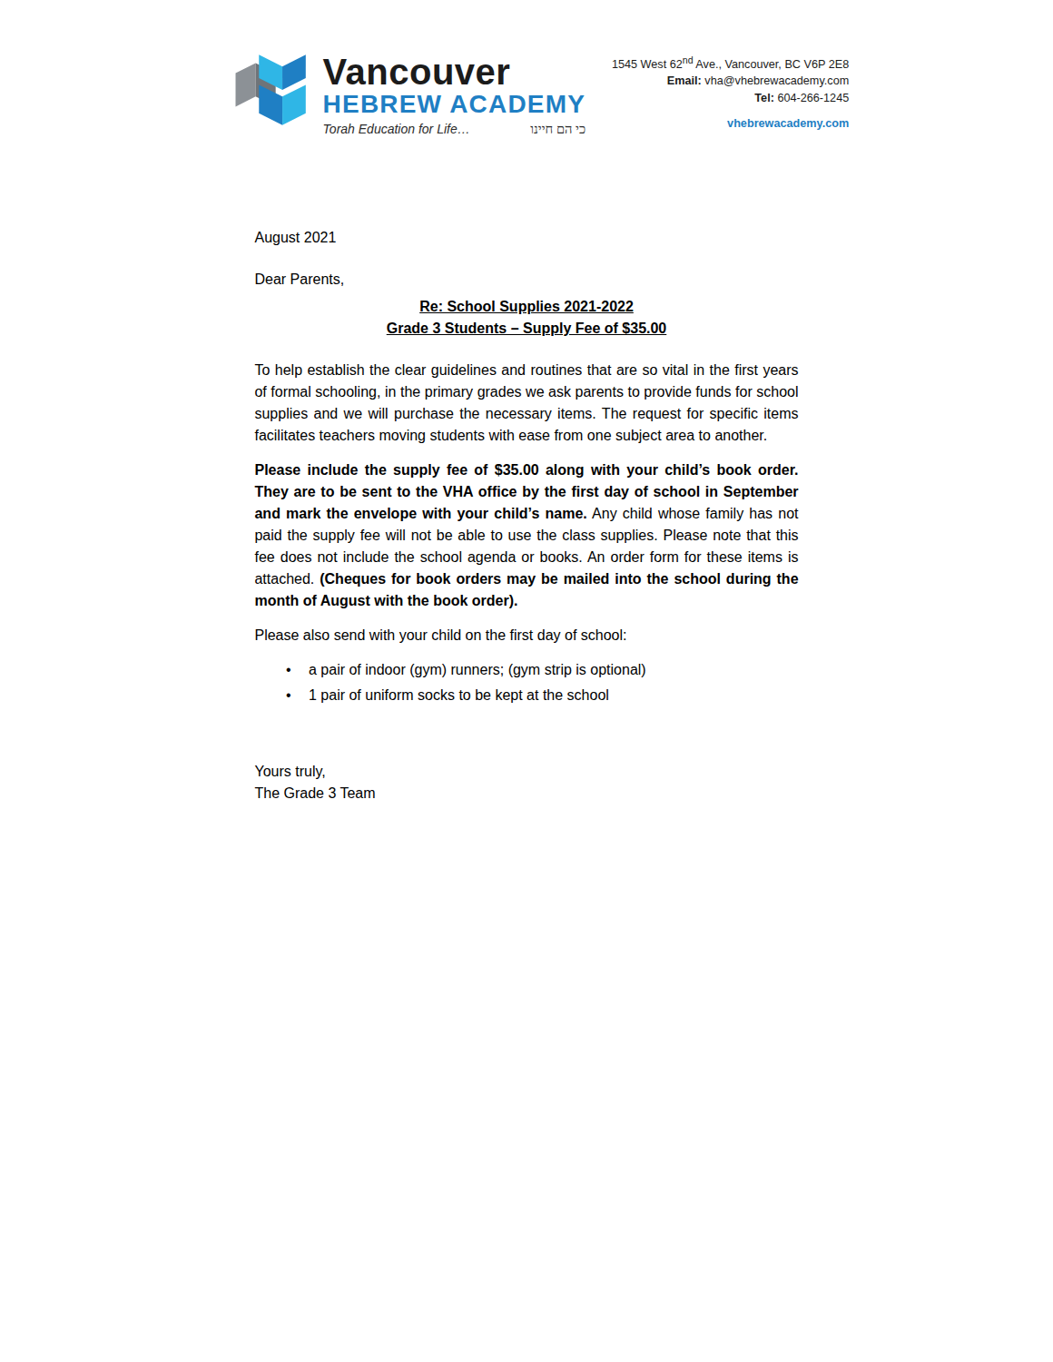Vancouver
HEBREW ACADEMY
Torah Education for Life… כי הם חיינו
1545 West 62nd Ave., Vancouver, BC V6P 2E8
Email: vha@vhebrewacademy.com
Tel: 604-266-1245
vhebrewacademy.com
August 2021
Dear Parents,
Re: School Supplies 2021-2022 Grade 3 Students – Supply Fee of $35.00
To help establish the clear guidelines and routines that are so vital in the first years of formal schooling, in the primary grades we ask parents to provide funds for school supplies and we will purchase the necessary items. The request for specific items facilitates teachers moving students with ease from one subject area to another.
Please include the supply fee of $35.00 along with your child’s book order. They are to be sent to the VHA office by the first day of school in September and mark the envelope with your child’s name. Any child whose family has not paid the supply fee will not be able to use the class supplies. Please note that this fee does not include the school agenda or books. An order form for these items is attached. (Cheques for book orders may be mailed into the school during the month of August with the book order).
Please also send with your child on the first day of school:
a pair of indoor (gym) runners; (gym strip is optional)
1 pair of uniform socks to be kept at the school
Yours truly,
The Grade 3 Team